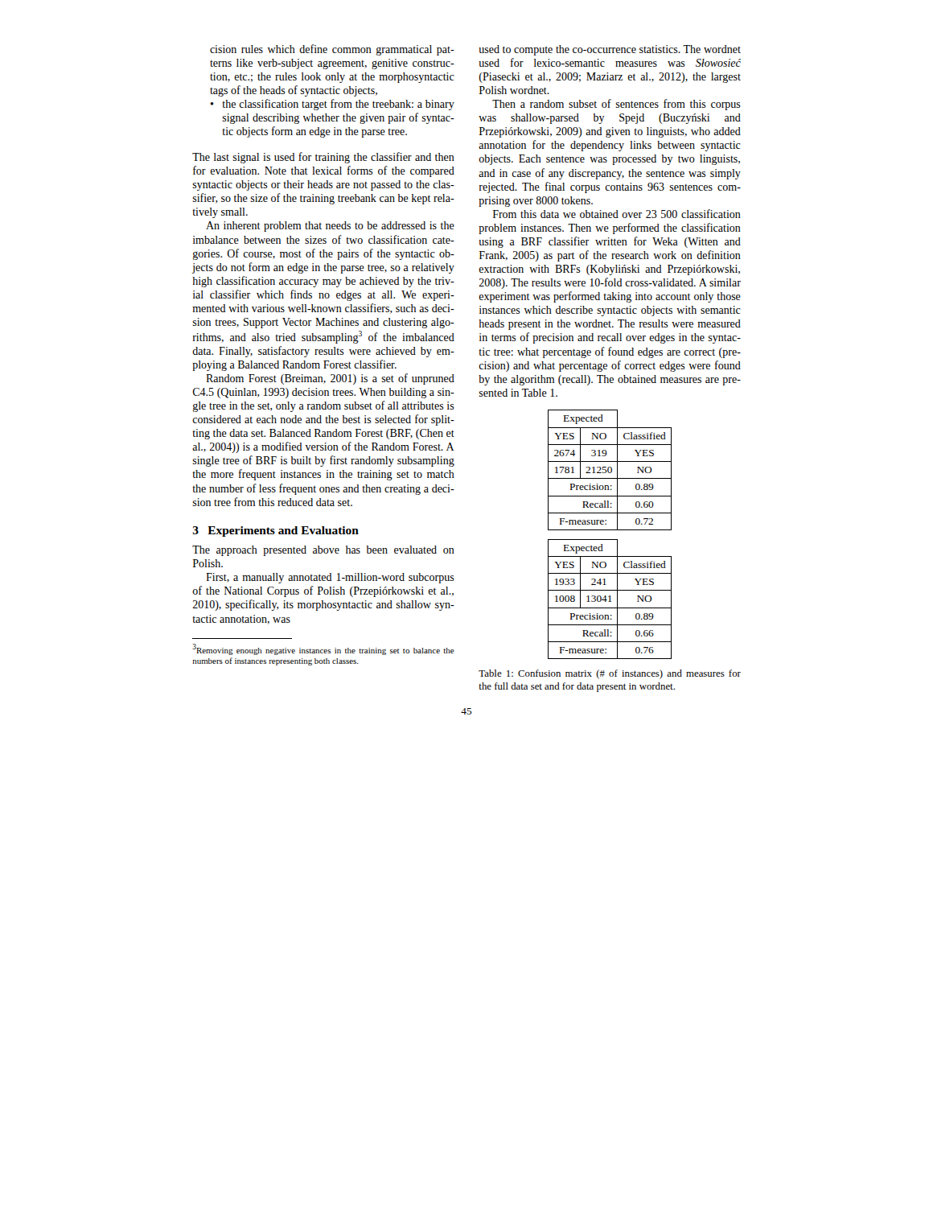cision rules which define common grammatical patterns like verb-subject agreement, genitive construction, etc.; the rules look only at the morphosyntactic tags of the heads of syntactic objects,
the classification target from the treebank: a binary signal describing whether the given pair of syntactic objects form an edge in the parse tree.
The last signal is used for training the classifier and then for evaluation. Note that lexical forms of the compared syntactic objects or their heads are not passed to the classifier, so the size of the training treebank can be kept relatively small.
An inherent problem that needs to be addressed is the imbalance between the sizes of two classification categories. Of course, most of the pairs of the syntactic objects do not form an edge in the parse tree, so a relatively high classification accuracy may be achieved by the trivial classifier which finds no edges at all. We experimented with various well-known classifiers, such as decision trees, Support Vector Machines and clustering algorithms, and also tried subsampling3 of the imbalanced data. Finally, satisfactory results were achieved by employing a Balanced Random Forest classifier.
Random Forest (Breiman, 2001) is a set of unpruned C4.5 (Quinlan, 1993) decision trees. When building a single tree in the set, only a random subset of all attributes is considered at each node and the best is selected for splitting the data set. Balanced Random Forest (BRF, (Chen et al., 2004)) is a modified version of the Random Forest. A single tree of BRF is built by first randomly subsampling the more frequent instances in the training set to match the number of less frequent ones and then creating a decision tree from this reduced data set.
3 Experiments and Evaluation
The approach presented above has been evaluated on Polish.
First, a manually annotated 1-million-word subcorpus of the National Corpus of Polish (Przepiórkowski et al., 2010), specifically, its morphosyntactic and shallow syntactic annotation, was
3Removing enough negative instances in the training set to balance the numbers of instances representing both classes.
used to compute the co-occurrence statistics. The wordnet used for lexico-semantic measures was Słowosieć (Piasecki et al., 2009; Maziarz et al., 2012), the largest Polish wordnet.
Then a random subset of sentences from this corpus was shallow-parsed by Spejd (Buczyński and Przepiórkowski, 2009) and given to linguists, who added annotation for the dependency links between syntactic objects. Each sentence was processed by two linguists, and in case of any discrepancy, the sentence was simply rejected. The final corpus contains 963 sentences comprising over 8000 tokens.
From this data we obtained over 23 500 classification problem instances. Then we performed the classification using a BRF classifier written for Weka (Witten and Frank, 2005) as part of the research work on definition extraction with BRFs (Kobyliński and Przepiórkowski, 2008). The results were 10-fold cross-validated. A similar experiment was performed taking into account only those instances which describe syntactic objects with semantic heads present in the wordnet. The results were measured in terms of precision and recall over edges in the syntactic tree: what percentage of found edges are correct (precision) and what percentage of correct edges were found by the algorithm (recall). The obtained measures are presented in Table 1.
| Expected | |
| YES | NO | Classified |
| 2674 | 319 | YES |
| 1781 | 21250 | NO |
| Precision: | 0.89 |
| Recall: | 0.60 |
| F-measure: | 0.72 |
| Expected | |
| YES | NO | Classified |
| 1933 | 241 | YES |
| 1008 | 13041 | NO |
| Precision: | 0.89 |
| Recall: | 0.66 |
| F-measure: | 0.76 |
Table 1: Confusion matrix (# of instances) and measures for the full data set and for data present in wordnet.
45